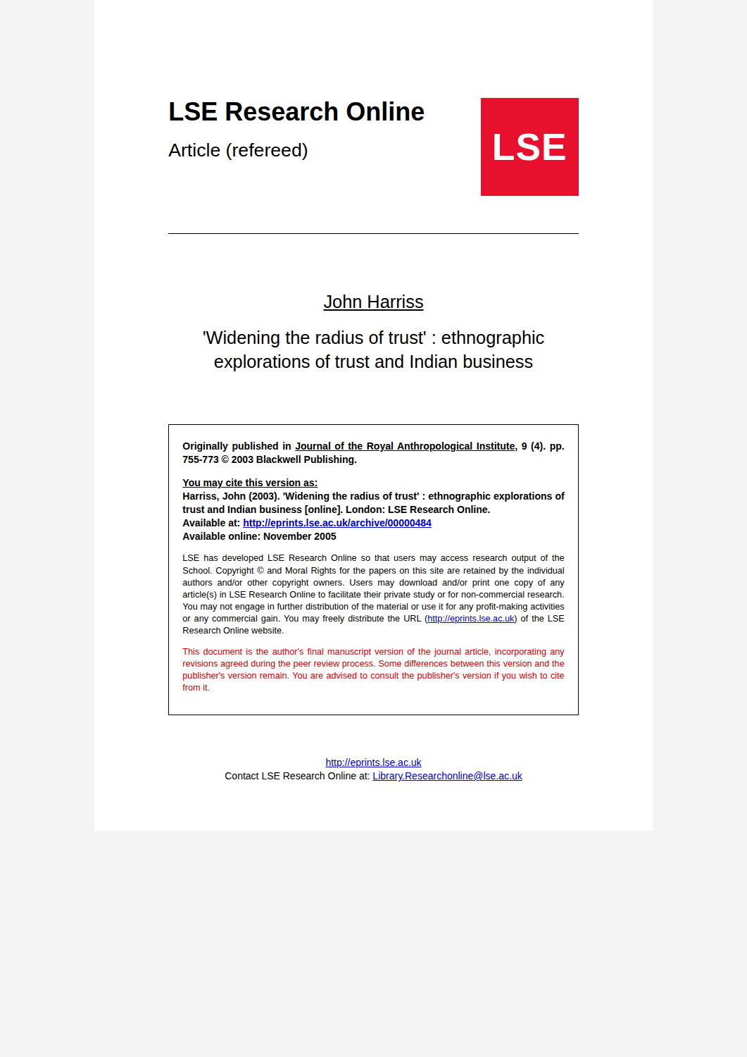LSE Research Online
Article (refereed)
LSE
John Harriss
'Widening the radius of trust' : ethnographic
explorations of trust and Indian business
Originally published in Journal of the Royal Anthropological Institute, 9 (4). pp. 755-773 © 2003 Blackwell Publishing.
You may cite this version as:
Harriss, John (2003). 'Widening the radius of trust' : ethnographic explorations of trust and Indian business [online]. London: LSE Research Online.
Available at: http://eprints.lse.ac.uk/archive/00000484
Available online: November 2005
LSE has developed LSE Research Online so that users may access research output of the School. Copyright © and Moral Rights for the papers on this site are retained by the individual authors and/or other copyright owners. Users may download and/or print one copy of any article(s) in LSE Research Online to facilitate their private study or for non-commercial research. You may not engage in further distribution of the material or use it for any profit-making activities or any commercial gain. You may freely distribute the URL (http://eprints.lse.ac.uk) of the LSE Research Online website.
This document is the author's final manuscript version of the journal article, incorporating any revisions agreed during the peer review process. Some differences between this version and the publisher's version remain. You are advised to consult the publisher's version if you wish to cite from it.
http://eprints.lse.ac.uk
Contact LSE Research Online at: Library.Researchonline@lse.ac.uk